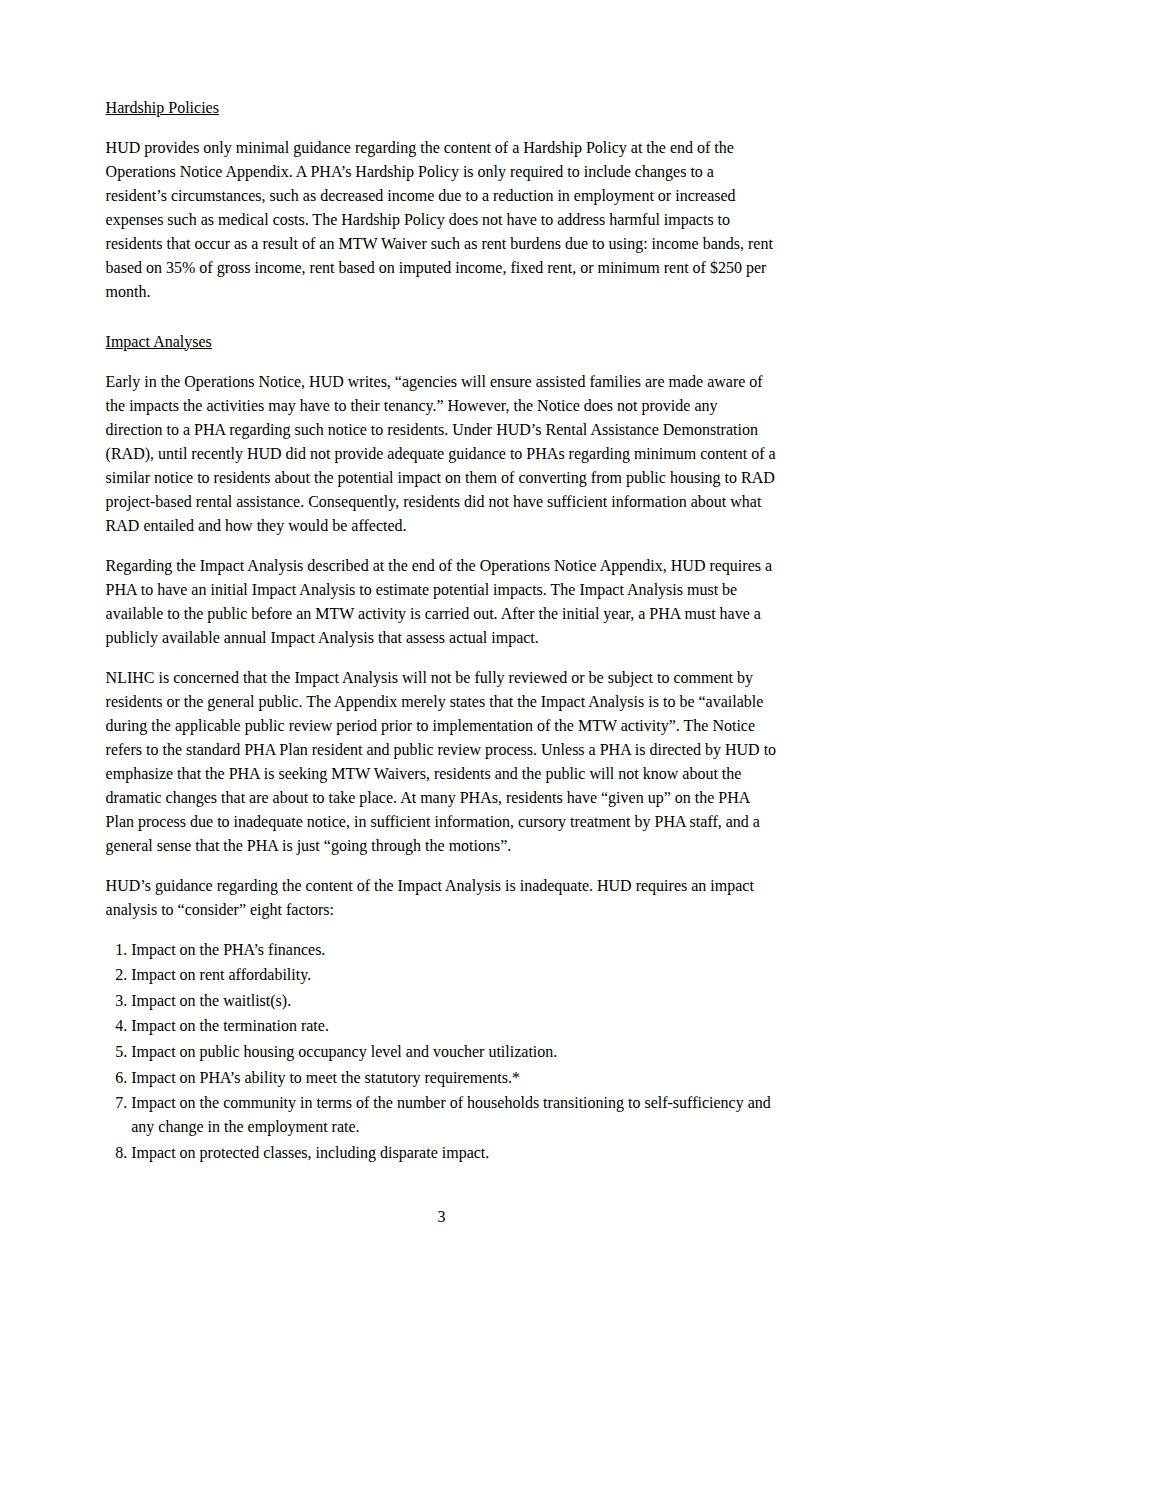Hardship Policies
HUD provides only minimal guidance regarding the content of a Hardship Policy at the end of the Operations Notice Appendix. A PHA’s Hardship Policy is only required to include changes to a resident’s circumstances, such as decreased income due to a reduction in employment or increased expenses such as medical costs. The Hardship Policy does not have to address harmful impacts to residents that occur as a result of an MTW Waiver such as rent burdens due to using: income bands, rent based on 35% of gross income, rent based on imputed income, fixed rent, or minimum rent of $250 per month.
Impact Analyses
Early in the Operations Notice, HUD writes, “agencies will ensure assisted families are made aware of the impacts the activities may have to their tenancy.” However, the Notice does not provide any direction to a PHA regarding such notice to residents. Under HUD’s Rental Assistance Demonstration (RAD), until recently HUD did not provide adequate guidance to PHAs regarding minimum content of a similar notice to residents about the potential impact on them of converting from public housing to RAD project-based rental assistance. Consequently, residents did not have sufficient information about what RAD entailed and how they would be affected.
Regarding the Impact Analysis described at the end of the Operations Notice Appendix, HUD requires a PHA to have an initial Impact Analysis to estimate potential impacts. The Impact Analysis must be available to the public before an MTW activity is carried out. After the initial year, a PHA must have a publicly available annual Impact Analysis that assess actual impact.
NLIHC is concerned that the Impact Analysis will not be fully reviewed or be subject to comment by residents or the general public. The Appendix merely states that the Impact Analysis is to be “available during the applicable public review period prior to implementation of the MTW activity”. The Notice refers to the standard PHA Plan resident and public review process. Unless a PHA is directed by HUD to emphasize that the PHA is seeking MTW Waivers, residents and the public will not know about the dramatic changes that are about to take place. At many PHAs, residents have “given up” on the PHA Plan process due to inadequate notice, in sufficient information, cursory treatment by PHA staff, and a general sense that the PHA is just “going through the motions”.
HUD’s guidance regarding the content of the Impact Analysis is inadequate. HUD requires an impact analysis to “consider” eight factors:
Impact on the PHA’s finances.
Impact on rent affordability.
Impact on the waitlist(s).
Impact on the termination rate.
Impact on public housing occupancy level and voucher utilization.
Impact on PHA’s ability to meet the statutory requirements.*
Impact on the community in terms of the number of households transitioning to self-sufficiency and any change in the employment rate.
Impact on protected classes, including disparate impact.
3